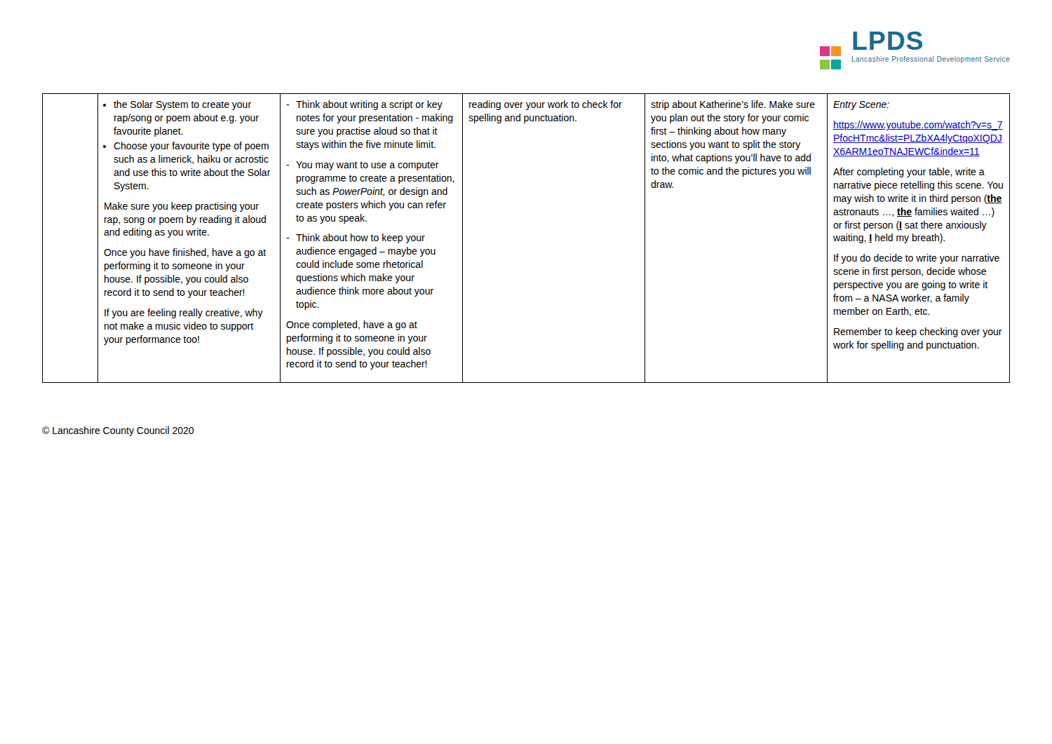LPDS
Lancashire Professional Development Service
| | the Solar System to create your rap/song or poem about e.g. your favourite planet. Choose your favourite type of poem such as a limerick, haiku or acrostic and use this to write about the Solar System. Make sure you keep practising your rap, song or poem by reading it aloud and editing as you write. Once you have finished, have a go at performing it to someone in your house. If possible, you could also record it to send to your teacher! If you are feeling really creative, why not make a music video to support your performance too! | Think about writing a script or key notes for your presentation - making sure you practise aloud so that it stays within the five minute limit. You may want to use a computer programme to create a presentation, such as PowerPoint, or design and create posters which you can refer to as you speak. Think about how to keep your audience engaged – maybe you could include some rhetorical questions which make your audience think more about your topic. Once completed, have a go at performing it to someone in your house. If possible, you could also record it to send to your teacher! | reading over your work to check for spelling and punctuation. | strip about Katherine’s life. Make sure you plan out the story for your comic first – thinking about how many sections you want to split the story into, what captions you’ll have to add to the comic and the pictures you will draw. | Entry Scene: https://www.youtube.com/watch?v=s_7PfocHTmc&list=PLZbXA4lyCtqoXIQDJX6ARM1eoTNAJEWCf&index=11 After completing your table, write a narrative piece retelling this scene. You may wish to write it in third person ( the astronauts …, the families waited …) or first person ( I sat there anxiously waiting, I held my breath). If you do decide to write your narrative scene in first person, decide whose perspective you are going to write it from – a NASA worker, a family member on Earth, etc. Remember to keep checking over your work for spelling and punctuation. |
© Lancashire County Council 2020